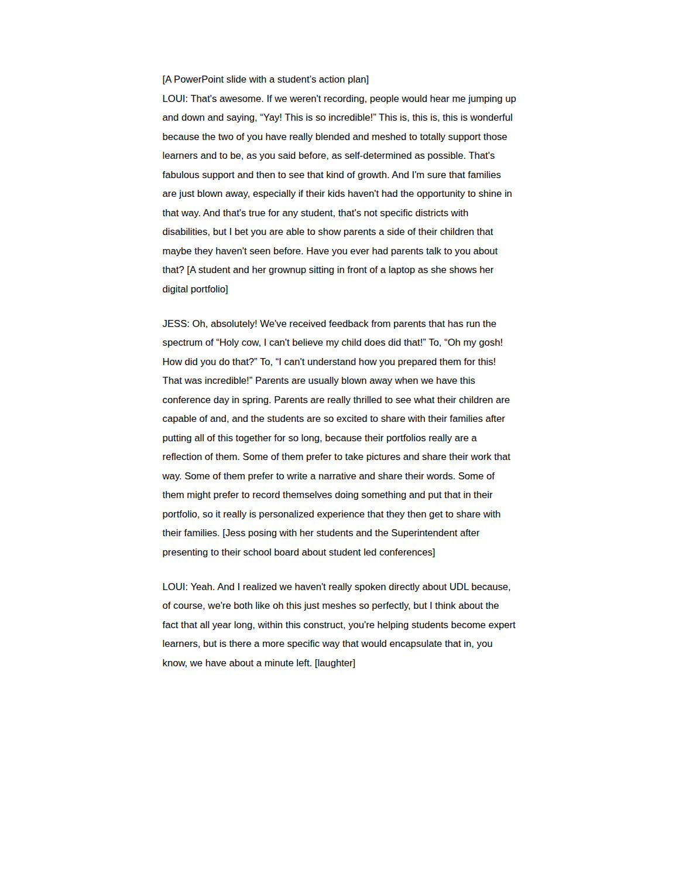[A PowerPoint slide with a student’s action plan]
LOUI: That's awesome. If we weren't recording, people would hear me jumping up and down and saying, “Yay! This is so incredible!” This is, this is, this is wonderful because the two of you have really blended and meshed to totally support those learners and to be, as you said before, as self-determined as possible. That's fabulous support and then to see that kind of growth. And I'm sure that families are just blown away, especially if their kids haven't had the opportunity to shine in that way. And that's true for any student, that's not specific districts with disabilities, but I bet you are able to show parents a side of their children that maybe they haven't seen before. Have you ever had parents talk to you about that? [A student and her grownup sitting in front of a laptop as she shows her digital portfolio]
JESS: Oh, absolutely! We've received feedback from parents that has run the spectrum of “Holy cow, I can't believe my child does did that!” To, “Oh my gosh! How did you do that?” To, “I can't understand how you prepared them for this! That was incredible!” Parents are usually blown away when we have this conference day in spring. Parents are really thrilled to see what their children are capable of and, and the students are so excited to share with their families after putting all of this together for so long, because their portfolios really are a reflection of them. Some of them prefer to take pictures and share their work that way. Some of them prefer to write a narrative and share their words. Some of them might prefer to record themselves doing something and put that in their portfolio, so it really is personalized experience that they then get to share with their families. [Jess posing with her students and the Superintendent after presenting to their school board about student led conferences]
LOUI: Yeah. And I realized we haven't really spoken directly about UDL because, of course, we're both like oh this just meshes so perfectly, but I think about the fact that all year long, within this construct, you're helping students become expert learners, but is there a more specific way that would encapsulate that in, you know, we have about a minute left. [laughter]